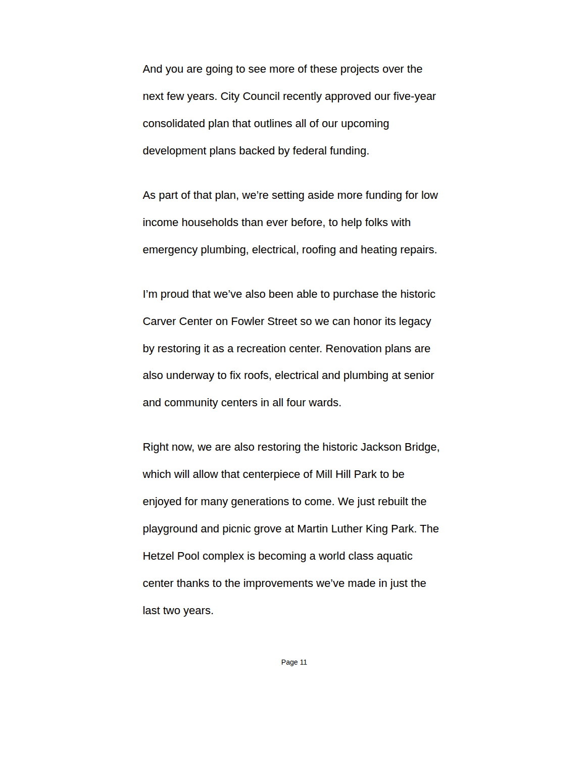And you are going to see more of these projects over the next few years. City Council recently approved our five-year consolidated plan that outlines all of our upcoming development plans backed by federal funding.
As part of that plan, we’re setting aside more funding for low income households than ever before, to help folks with emergency plumbing, electrical, roofing and heating repairs.
I’m proud that we’ve also been able to purchase the historic Carver Center on Fowler Street so we can honor its legacy by restoring it as a recreation center. Renovation plans are also underway to fix roofs, electrical and plumbing at senior and community centers in all four wards.
Right now, we are also restoring the historic Jackson Bridge, which will allow that centerpiece of Mill Hill Park to be enjoyed for many generations to come. We just rebuilt the playground and picnic grove at Martin Luther King Park. The Hetzel Pool complex is becoming a world class aquatic center thanks to the improvements we’ve made in just the last two years.
Page 11